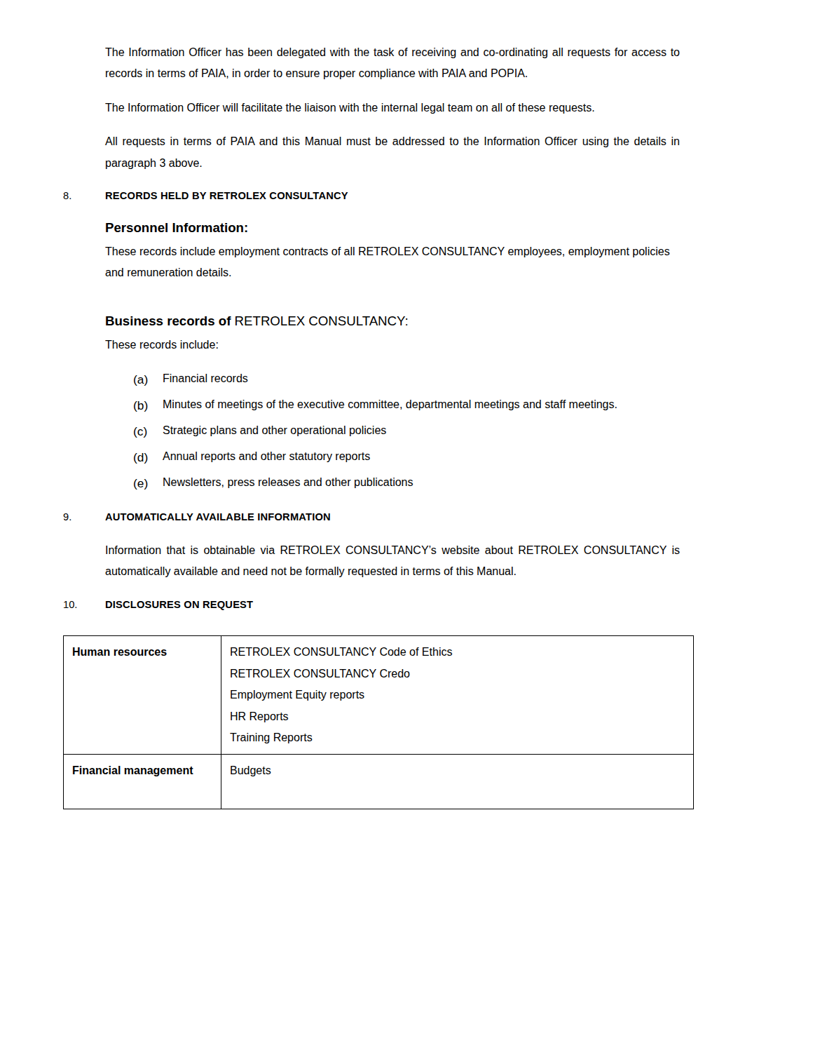The Information Officer has been delegated with the task of receiving and co-ordinating all requests for access to records in terms of PAIA, in order to ensure proper compliance with PAIA and POPIA.
The Information Officer will facilitate the liaison with the internal legal team on all of these requests.
All requests in terms of PAIA and this Manual must be addressed to the Information Officer using the details in paragraph 3 above.
8.
RECORDS HELD BY RETROLEX CONSULTANCY
Personnel Information:
These records include employment contracts of all RETROLEX CONSULTANCY employees, employment policies and remuneration details.
Business records of RETROLEX CONSULTANCY:
These records include:
(a)
Financial records
(b)
Minutes of meetings of the executive committee, departmental meetings and staff meetings.
(c)
Strategic plans and other operational policies
(d)
Annual reports and other statutory reports
(e)
Newsletters, press releases and other publications
9.
AUTOMATICALLY AVAILABLE INFORMATION
Information that is obtainable via RETROLEX CONSULTANCY’s website about RETROLEX CONSULTANCY is automatically available and need not be formally requested in terms of this Manual.
10.
DISCLOSURES ON REQUEST
| Human resources | RETROLEX CONSULTANCY Code of Ethics RETROLEX CONSULTANCY Credo Employment Equity reports HR Reports Training Reports |
| Financial management | Budgets |